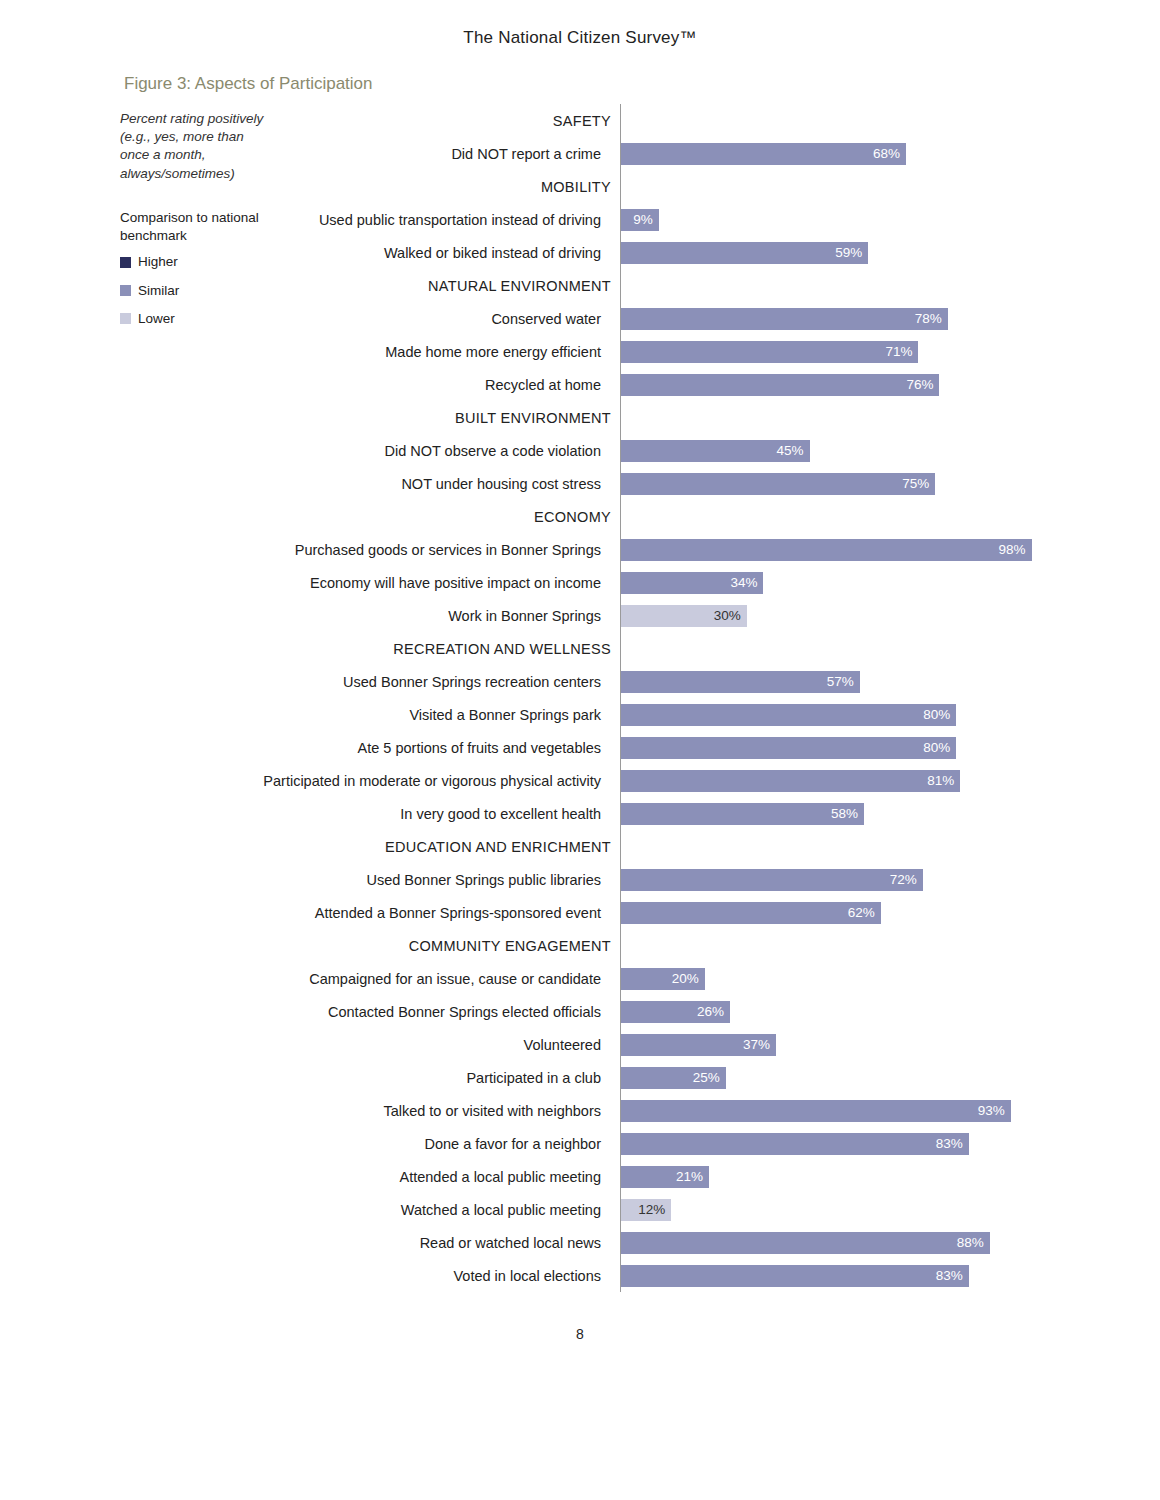The National Citizen Survey™
Figure 3: Aspects of Participation
Percent rating positively
(e.g., yes, more than
once a month,
always/sometimes)
Comparison to national
benchmark
Higher
Similar
Lower
SAFETY
Did NOT report a crime
68%
MOBILITY
Used public transportation instead of driving
9%
Walked or biked instead of driving
59%
NATURAL ENVIRONMENT
Conserved water
78%
Made home more energy efficient
71%
Recycled at home
76%
BUILT ENVIRONMENT
Did NOT observe a code violation
45%
NOT under housing cost stress
75%
ECONOMY
Purchased goods or services in Bonner Springs
98%
Economy will have positive impact on income
34%
Work in Bonner Springs
30%
RECREATION AND WELLNESS
Used Bonner Springs recreation centers
57%
Visited a Bonner Springs park
80%
Ate 5 portions of fruits and vegetables
80%
Participated in moderate or vigorous physical activity
81%
In very good to excellent health
58%
EDUCATION AND ENRICHMENT
Used Bonner Springs public libraries
72%
Attended a Bonner Springs-sponsored event
62%
COMMUNITY ENGAGEMENT
Campaigned for an issue, cause or candidate
20%
Contacted Bonner Springs elected officials
26%
Volunteered
37%
Participated in a club
25%
Talked to or visited with neighbors
93%
Done a favor for a neighbor
83%
Attended a local public meeting
21%
Watched a local public meeting
12%
Read or watched local news
88%
Voted in local elections
83%
8